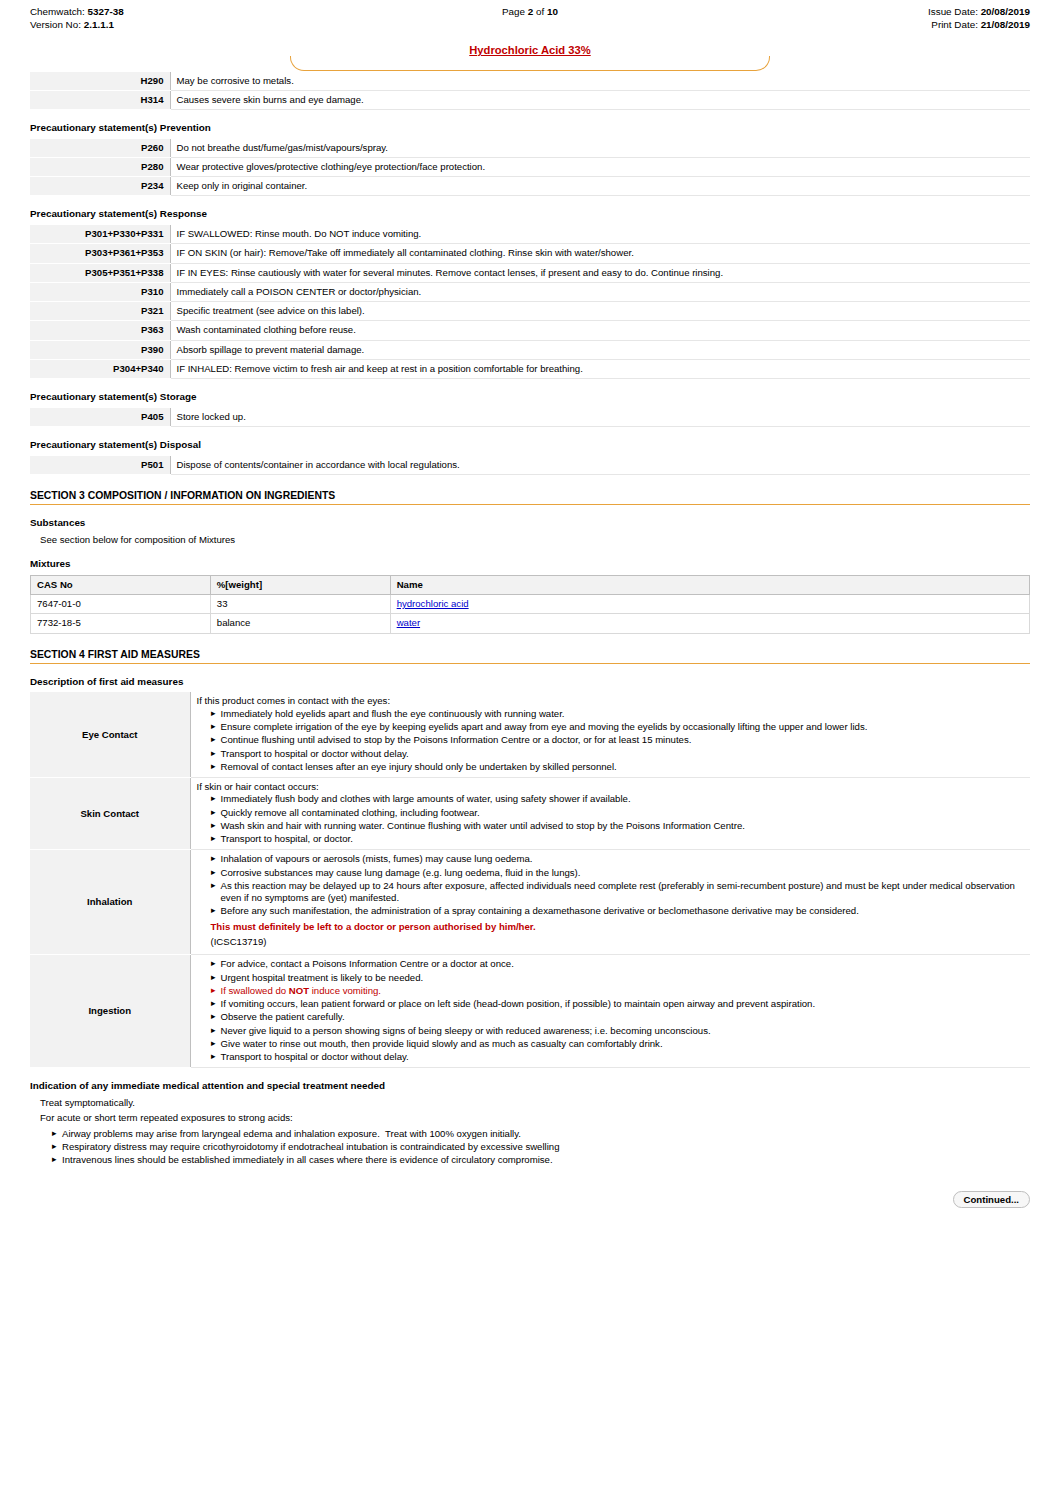Chemwatch: 5327-38
Version No: 2.1.1.1
Page 2 of 10
Issue Date: 20/08/2019
Print Date: 21/08/2019
Hydrochloric Acid 33%
| H290 | May be corrosive to metals. |
| H314 | Causes severe skin burns and eye damage. |
Precautionary statement(s) Prevention
| P260 | Do not breathe dust/fume/gas/mist/vapours/spray. |
| P280 | Wear protective gloves/protective clothing/eye protection/face protection. |
| P234 | Keep only in original container. |
Precautionary statement(s) Response
| P301+P330+P331 | IF SWALLOWED: Rinse mouth. Do NOT induce vomiting. |
| P303+P361+P353 | IF ON SKIN (or hair): Remove/Take off immediately all contaminated clothing. Rinse skin with water/shower. |
| P305+P351+P338 | IF IN EYES: Rinse cautiously with water for several minutes. Remove contact lenses, if present and easy to do. Continue rinsing. |
| P310 | Immediately call a POISON CENTER or doctor/physician. |
| P321 | Specific treatment (see advice on this label). |
| P363 | Wash contaminated clothing before reuse. |
| P390 | Absorb spillage to prevent material damage. |
| P304+P340 | IF INHALED: Remove victim to fresh air and keep at rest in a position comfortable for breathing. |
Precautionary statement(s) Storage
| P405 | Store locked up. |
Precautionary statement(s) Disposal
| P501 | Dispose of contents/container in accordance with local regulations. |
SECTION 3 COMPOSITION / INFORMATION ON INGREDIENTS
Substances
See section below for composition of Mixtures
Mixtures
| CAS No | %[weight] | Name |
| --- | --- | --- |
| 7647-01-0 | 33 | hydrochloric acid |
| 7732-18-5 | balance | water |
SECTION 4 FIRST AID MEASURES
Description of first aid measures
| Eye Contact | If this product comes in contact with the eyes: Immediately hold eyelids apart and flush the eye continuously with running water. Ensure complete irrigation of the eye by keeping eyelids apart and away from eye and moving the eyelids by occasionally lifting the upper and lower lids. Continue flushing until advised to stop by the Poisons Information Centre or a doctor, or for at least 15 minutes. Transport to hospital or doctor without delay. Removal of contact lenses after an eye injury should only be undertaken by skilled personnel. |
| Skin Contact | If skin or hair contact occurs: Immediately flush body and clothes with large amounts of water, using safety shower if available. Quickly remove all contaminated clothing, including footwear. Wash skin and hair with running water. Continue flushing with water until advised to stop by the Poisons Information Centre. Transport to hospital, or doctor. |
| Inhalation | Inhalation of vapours or aerosols (mists, fumes) may cause lung oedema. Corrosive substances may cause lung damage (e.g. lung oedema, fluid in the lungs). As this reaction may be delayed up to 24 hours after exposure, affected individuals need complete rest (preferably in semi-recumbent posture) and must be kept under medical observation even if no symptoms are (yet) manifested. Before any such manifestation, the administration of a spray containing a dexamethasone derivative or beclomethasone derivative may be considered. This must definitely be left to a doctor or person authorised by him/her. (ICSC13719) |
| Ingestion | For advice, contact a Poisons Information Centre or a doctor at once. Urgent hospital treatment is likely to be needed. If swallowed do NOT induce vomiting. If vomiting occurs, lean patient forward or place on left side (head-down position, if possible) to maintain open airway and prevent aspiration. Observe the patient carefully. Never give liquid to a person showing signs of being sleepy or with reduced awareness; i.e. becoming unconscious. Give water to rinse out mouth, then provide liquid slowly and as much as casualty can comfortably drink. Transport to hospital or doctor without delay. |
Indication of any immediate medical attention and special treatment needed
Treat symptomatically.
For acute or short term repeated exposures to strong acids:
Airway problems may arise from laryngeal edema and inhalation exposure. Treat with 100% oxygen initially.
Respiratory distress may require cricothyroidotomy if endotracheal intubation is contraindicated by excessive swelling
Intravenous lines should be established immediately in all cases where there is evidence of circulatory compromise.
Continued...